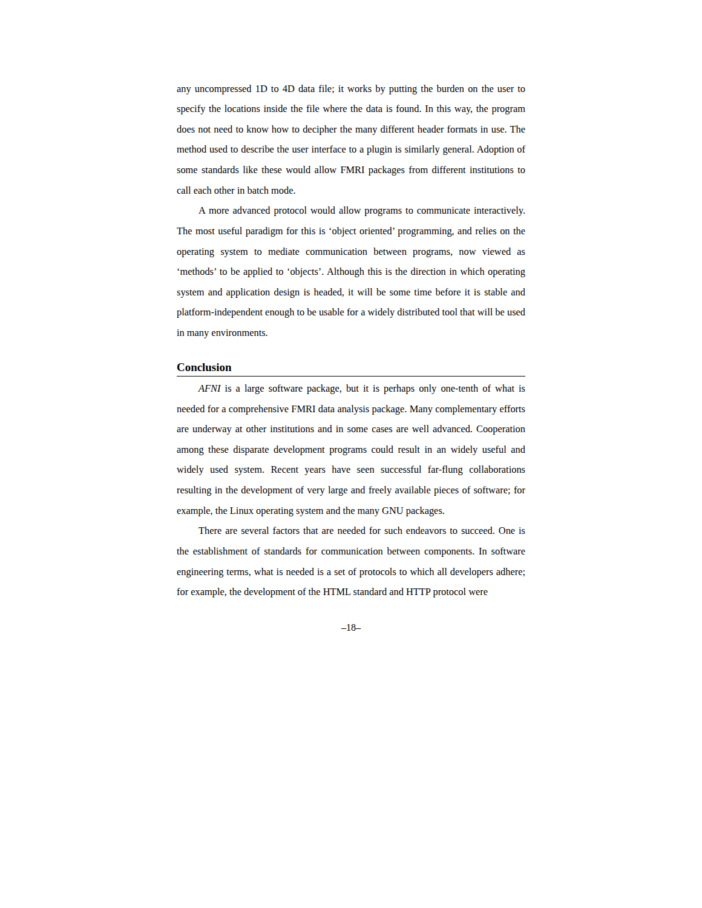any uncompressed 1D to 4D data file; it works by putting the burden on the user to specify the locations inside the file where the data is found. In this way, the program does not need to know how to decipher the many different header formats in use. The method used to describe the user interface to a plugin is similarly general. Adoption of some standards like these would allow FMRI packages from different institutions to call each other in batch mode.
A more advanced protocol would allow programs to communicate interactively. The most useful paradigm for this is ‘object oriented’ programming, and relies on the operating system to mediate communication between programs, now viewed as ‘methods’ to be applied to ‘objects’. Although this is the direction in which operating system and application design is headed, it will be some time before it is stable and platform-independent enough to be usable for a widely distributed tool that will be used in many environments.
Conclusion
AFNI is a large software package, but it is perhaps only one-tenth of what is needed for a comprehensive FMRI data analysis package. Many complementary efforts are underway at other institutions and in some cases are well advanced. Cooperation among these disparate development programs could result in an widely useful and widely used system. Recent years have seen successful far-flung collaborations resulting in the development of very large and freely available pieces of software; for example, the Linux operating system and the many GNU packages.
There are several factors that are needed for such endeavors to succeed. One is the establishment of standards for communication between components. In software engineering terms, what is needed is a set of protocols to which all developers adhere; for example, the development of the HTML standard and HTTP protocol were
–18–